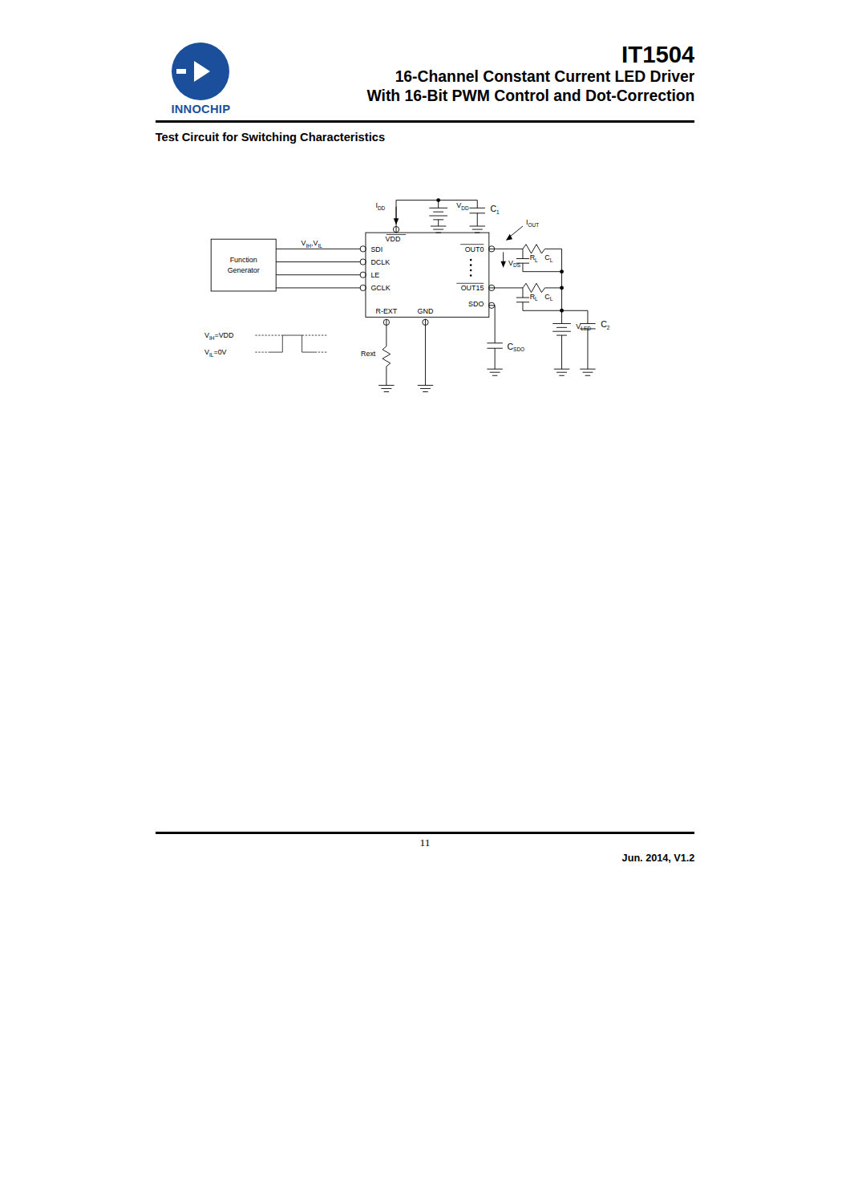INNOCHIP
IT1504
16-Channel Constant Current LED Driver
With 16-Bit PWM Control and Dot-Correction
Test Circuit for Switching Characteristics
Function Generator VIH,VIL SDI DCLK LE GCLK OUT0 OUT15 SDO VDD R-EXT GND Rext IDD VDD C1 IOUT VDS RL CL RL CL CSDO VLED C2 VIH=VDD VIL=0V
11
Jun. 2014, V1.2